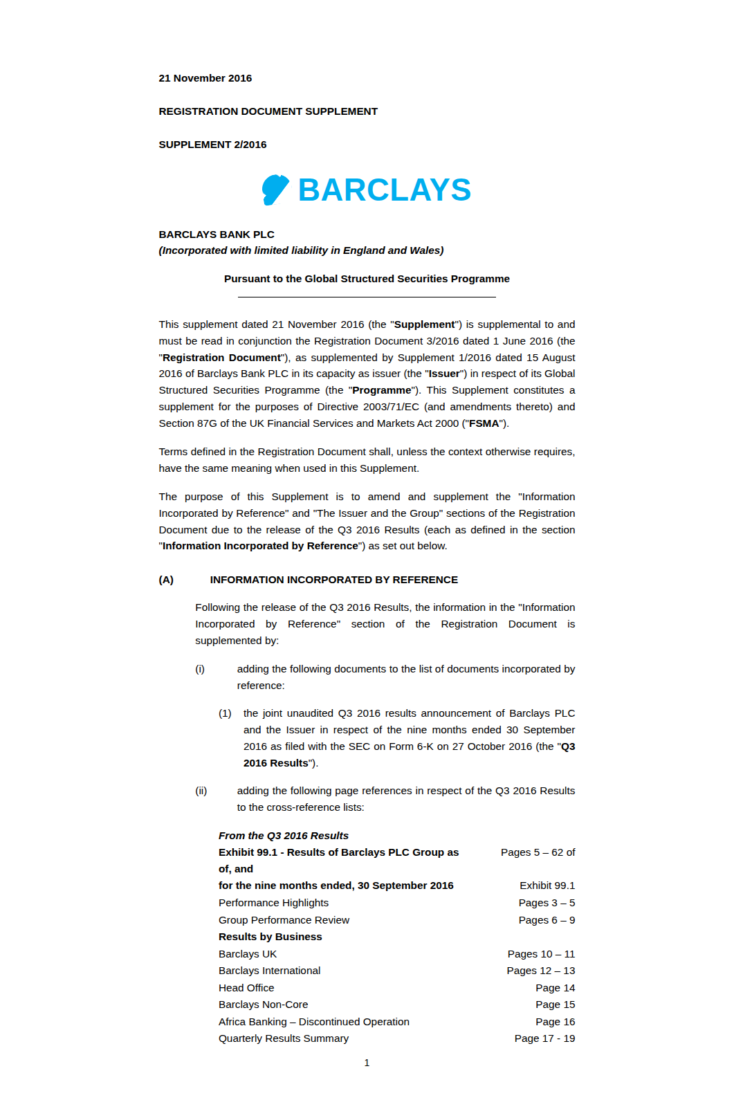21 November 2016
REGISTRATION DOCUMENT SUPPLEMENT
SUPPLEMENT 2/2016
BARCLAYS
BARCLAYS BANK PLC
(Incorporated with limited liability in England and Wales)
Pursuant to the Global Structured Securities Programme
This supplement dated 21 November 2016 (the "Supplement") is supplemental to and must be read in conjunction the Registration Document 3/2016 dated 1 June 2016 (the "Registration Document"), as supplemented by Supplement 1/2016 dated 15 August 2016 of Barclays Bank PLC in its capacity as issuer (the "Issuer") in respect of its Global Structured Securities Programme (the "Programme"). This Supplement constitutes a supplement for the purposes of Directive 2003/71/EC (and amendments thereto) and Section 87G of the UK Financial Services and Markets Act 2000 ("FSMA").
Terms defined in the Registration Document shall, unless the context otherwise requires, have the same meaning when used in this Supplement.
The purpose of this Supplement is to amend and supplement the "Information Incorporated by Reference" and "The Issuer and the Group" sections of the Registration Document due to the release of the Q3 2016 Results (each as defined in the section "Information Incorporated by Reference") as set out below.
(A) INFORMATION INCORPORATED BY REFERENCE
Following the release of the Q3 2016 Results, the information in the "Information Incorporated by Reference" section of the Registration Document is supplemented by:
(i) adding the following documents to the list of documents incorporated by reference:
(1) the joint unaudited Q3 2016 results announcement of Barclays PLC and the Issuer in respect of the nine months ended 30 September 2016 as filed with the SEC on Form 6-K on 27 October 2016 (the "Q3 2016 Results").
(ii) adding the following page references in respect of the Q3 2016 Results to the cross-reference lists:
| From the Q3 2016 Results | |
| Exhibit 99.1 - Results of Barclays PLC Group as of, and | Pages 5 – 62 of |
| for the nine months ended, 30 September 2016 | Exhibit 99.1 |
| Performance Highlights | Pages 3 – 5 |
| Group Performance Review | Pages 6 – 9 |
| Results by Business | |
| Barclays UK | Pages 10 – 11 |
| Barclays International | Pages 12 – 13 |
| Head Office | Page 14 |
| Barclays Non-Core | Page 15 |
| Africa Banking – Discontinued Operation | Page 16 |
| Quarterly Results Summary | Page 17 - 19 |
1